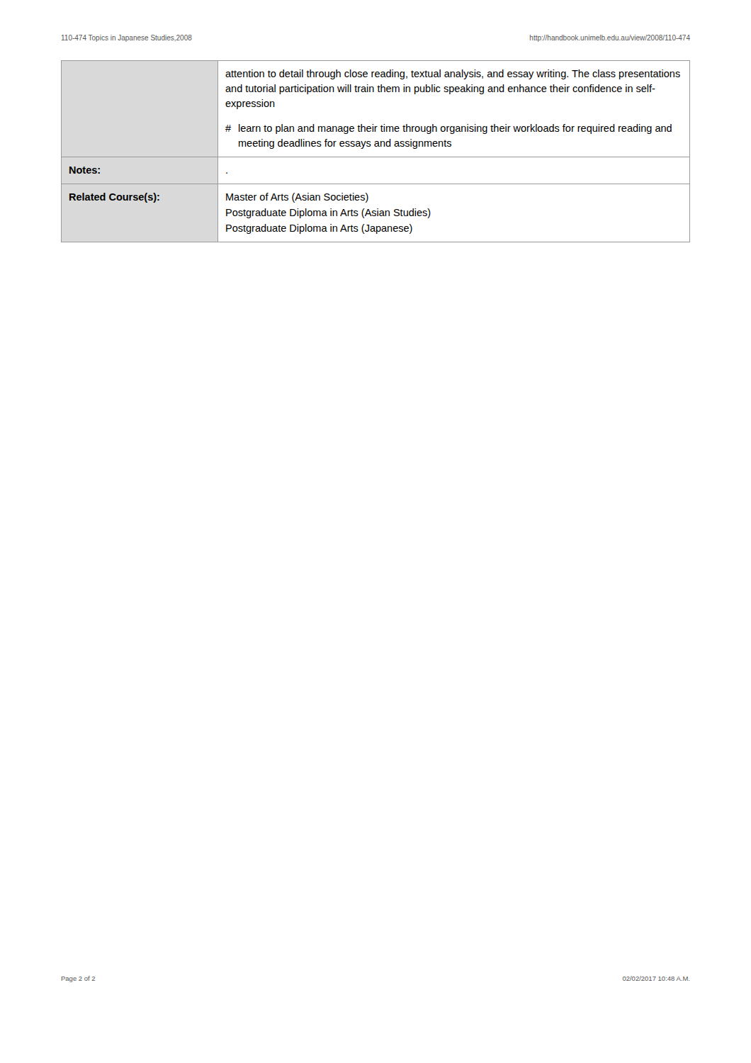110-474 Topics in Japanese Studies,2008
http://handbook.unimelb.edu.au/view/2008/110-474
| | attention to detail through close reading, textual analysis, and essay writing. The class presentations and tutorial participation will train them in public speaking and enhance their confidence in self-expression # learn to plan and manage their time through organising their workloads for required reading and meeting deadlines for essays and assignments |
| Notes: | . |
| Related Course(s): | Master of Arts (Asian Societies) Postgraduate Diploma in Arts (Asian Studies) Postgraduate Diploma in Arts (Japanese) |
Page 2 of 2
02/02/2017 10:48 A.M.